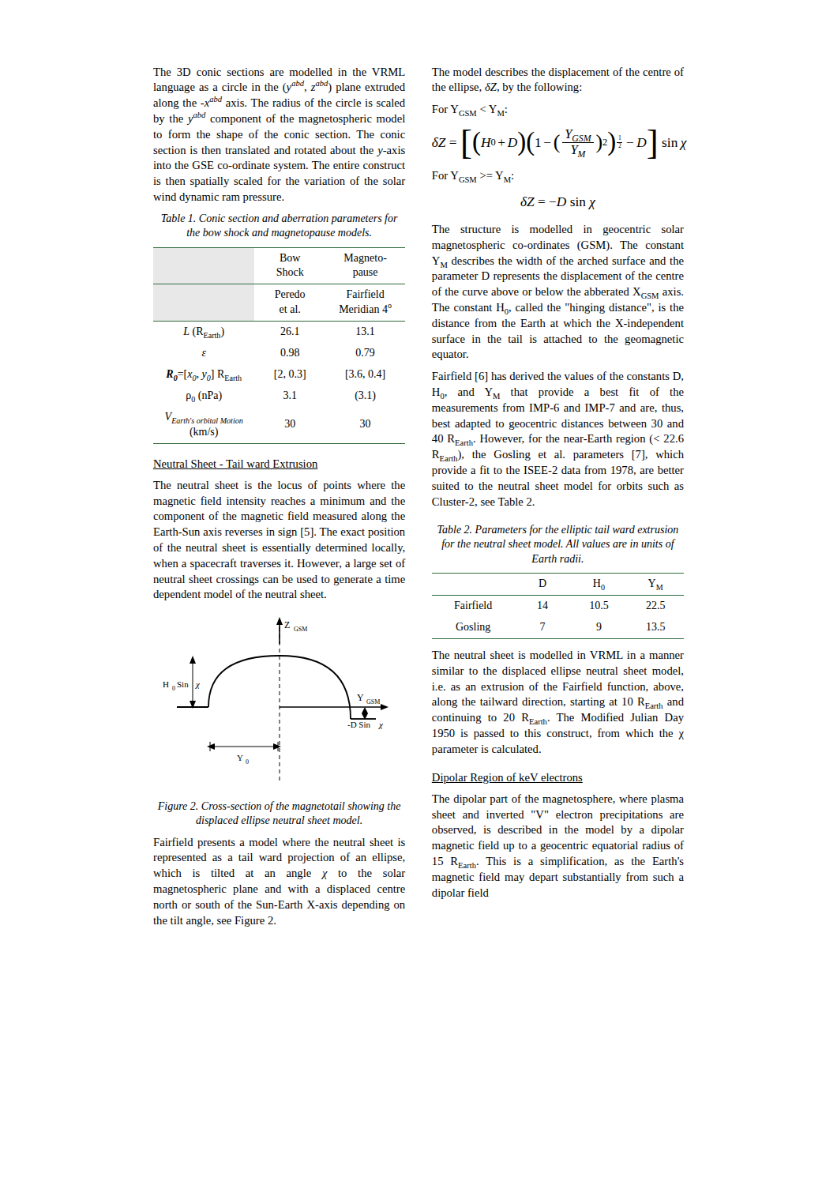The 3D conic sections are modelled in the VRML language as a circle in the (yabd, zabd) plane extruded along the -xabd axis. The radius of the circle is scaled by the yabd component of the magnetospheric model to form the shape of the conic section. The conic section is then translated and rotated about the y-axis into the GSE co-ordinate system. The entire construct is then spatially scaled for the variation of the solar wind dynamic ram pressure.
Table 1. Conic section and aberration parameters for the bow shock and magnetopause models.
| | Bow Shock | Magneto- pause |
| | Peredo et al. | Fairfield Meridian 4 o |
| L (R Earth ) | 26.1 | 13.1 |
| ε | 0.98 | 0.79 |
| R 0 =[ x 0 , y 0 ] R Earth | [2, 0.3] | [3.6, 0.4] |
| ρ 0 (nPa) | 3.1 | (3.1) |
| V Earth's orbital Motion (km/s) | 30 | 30 |
Neutral Sheet - Tail ward Extrusion
The neutral sheet is the locus of points where the magnetic field intensity reaches a minimum and the component of the magnetic field measured along the Earth-Sun axis reverses in sign [5]. The exact position of the neutral sheet is essentially determined locally, when a spacecraft traverses it. However, a large set of neutral sheet crossings can be used to generate a time dependent model of the neutral sheet.
Z GSM Y GSM H 0 Sin χ -D Sin χ Y 0
Figure 2. Cross-section of the magnetotail showing the displaced ellipse neutral sheet model.
Fairfield presents a model where the neutral sheet is represented as a tail ward projection of an ellipse, which is tilted at an angle χ to the solar magnetospheric plane and with a displaced centre north or south of the Sun-Earth X-axis depending on the tilt angle, see Figure 2.
The model describes the displacement of the centre of the ellipse, δZ, by the following:
For YGSM < YM:
δZ = [ ( H0 + D ) ( 1 − ( YGSM YM ) 2 ) 12 − D ] sin χ
For YGSM >= YM:
δZ = −D sin χ
The structure is modelled in geocentric solar magnetospheric co-ordinates (GSM). The constant YM describes the width of the arched surface and the parameter D represents the displacement of the centre of the curve above or below the abberated XGSM axis. The constant H0, called the "hinging distance", is the distance from the Earth at which the X-independent surface in the tail is attached to the geomagnetic equator.
Fairfield [6] has derived the values of the constants D, H0, and YM that provide a best fit of the measurements from IMP-6 and IMP-7 and are, thus, best adapted to geocentric distances between 30 and 40 REarth. However, for the near-Earth region (< 22.6 REarth), the Gosling et al. parameters [7], which provide a fit to the ISEE-2 data from 1978, are better suited to the neutral sheet model for orbits such as Cluster-2, see Table 2.
Table 2. Parameters for the elliptic tail ward extrusion for the neutral sheet model. All values are in units of Earth radii.
| | D | H 0 | Y M |
| Fairfield | 14 | 10.5 | 22.5 |
| Gosling | 7 | 9 | 13.5 |
The neutral sheet is modelled in VRML in a manner similar to the displaced ellipse neutral sheet model, i.e. as an extrusion of the Fairfield function, above, along the tailward direction, starting at 10 REarth and continuing to 20 REarth. The Modified Julian Day 1950 is passed to this construct, from which the χ parameter is calculated.
Dipolar Region of keV electrons
The dipolar part of the magnetosphere, where plasma sheet and inverted "V" electron precipitations are observed, is described in the model by a dipolar magnetic field up to a geocentric equatorial radius of 15 REarth. This is a simplification, as the Earth's magnetic field may depart substantially from such a dipolar field